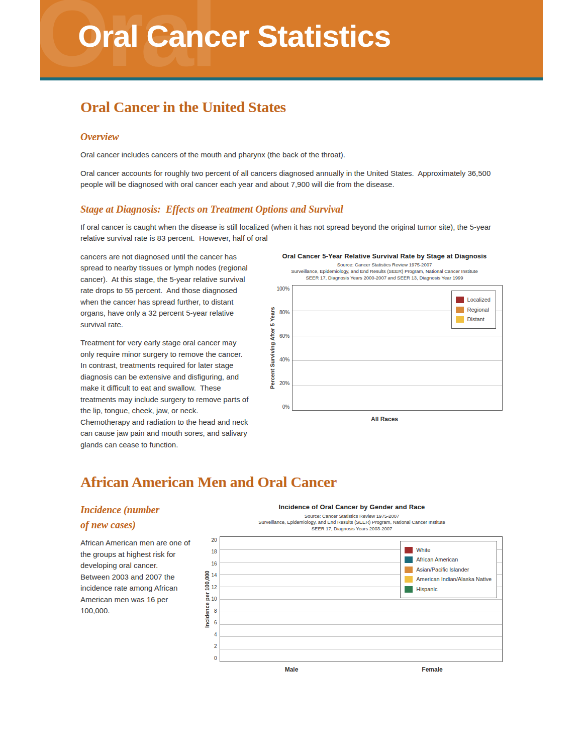Oral
Oral Cancer Statistics
Oral Cancer in the United States
Overview
Oral cancer includes cancers of the mouth and pharynx (the back of the throat).
Oral cancer accounts for roughly two percent of all cancers diagnosed annually in the United States. Approximately 36,500 people will be diagnosed with oral cancer each year and about 7,900 will die from the disease.
Stage at Diagnosis: Effects on Treatment Options and Survival
If oral cancer is caught when the disease is still localized (when it has not spread beyond the original tumor site), the 5-year relative survival rate is 83 percent. However, half of oral
Oral Cancer 5-Year Relative Survival Rate by Stage at Diagnosis
Source: Cancer Statistics Review 1975-2007
Surveillance, Epidemiology, and End Results (SEER) Program, National Cancer Institute
SEER 17, Diagnosis Years 2000-2007 and SEER 13, Diagnosis Year 1999
Percent Surviving After 5 Years
100% 80% 60% 40% 20% 0%
Localized
Regional
Distant
All Races
cancers are not diagnosed until the cancer has spread to nearby tissues or lymph nodes (regional cancer). At this stage, the 5-year relative survival rate drops to 55 percent. And those diagnosed when the cancer has spread further, to distant organs, have only a 32 percent 5-year relative survival rate.
Treatment for very early stage oral cancer may only require minor surgery to remove the cancer. In contrast, treatments required for later stage diagnosis can be extensive and disfiguring, and make it difficult to eat and swallow. These treatments may include surgery to remove parts of the lip, tongue, cheek, jaw, or neck. Chemotherapy and radiation to the head and neck can cause jaw pain and mouth sores, and salivary glands can cease to function.
African American Men and Oral Cancer
Incidence of Oral Cancer by Gender and Race
Source: Cancer Statistics Review 1975-2007
Surveillance, Epidemiology, and End Results (SEER) Program, National Cancer Institute
SEER 17, Diagnosis Years 2003-2007
Incidence per 100,000
20 18 16 14 12 10 8 6 4 2 0
White
African American
Asian/Pacific Islander
American Indian/Alaska Native
Hispanic
Male Female
Incidence (number
of new cases)
African American men are one of the groups at highest risk for developing oral cancer. Between 2003 and 2007 the incidence rate among African American men was 16 per 100,000.